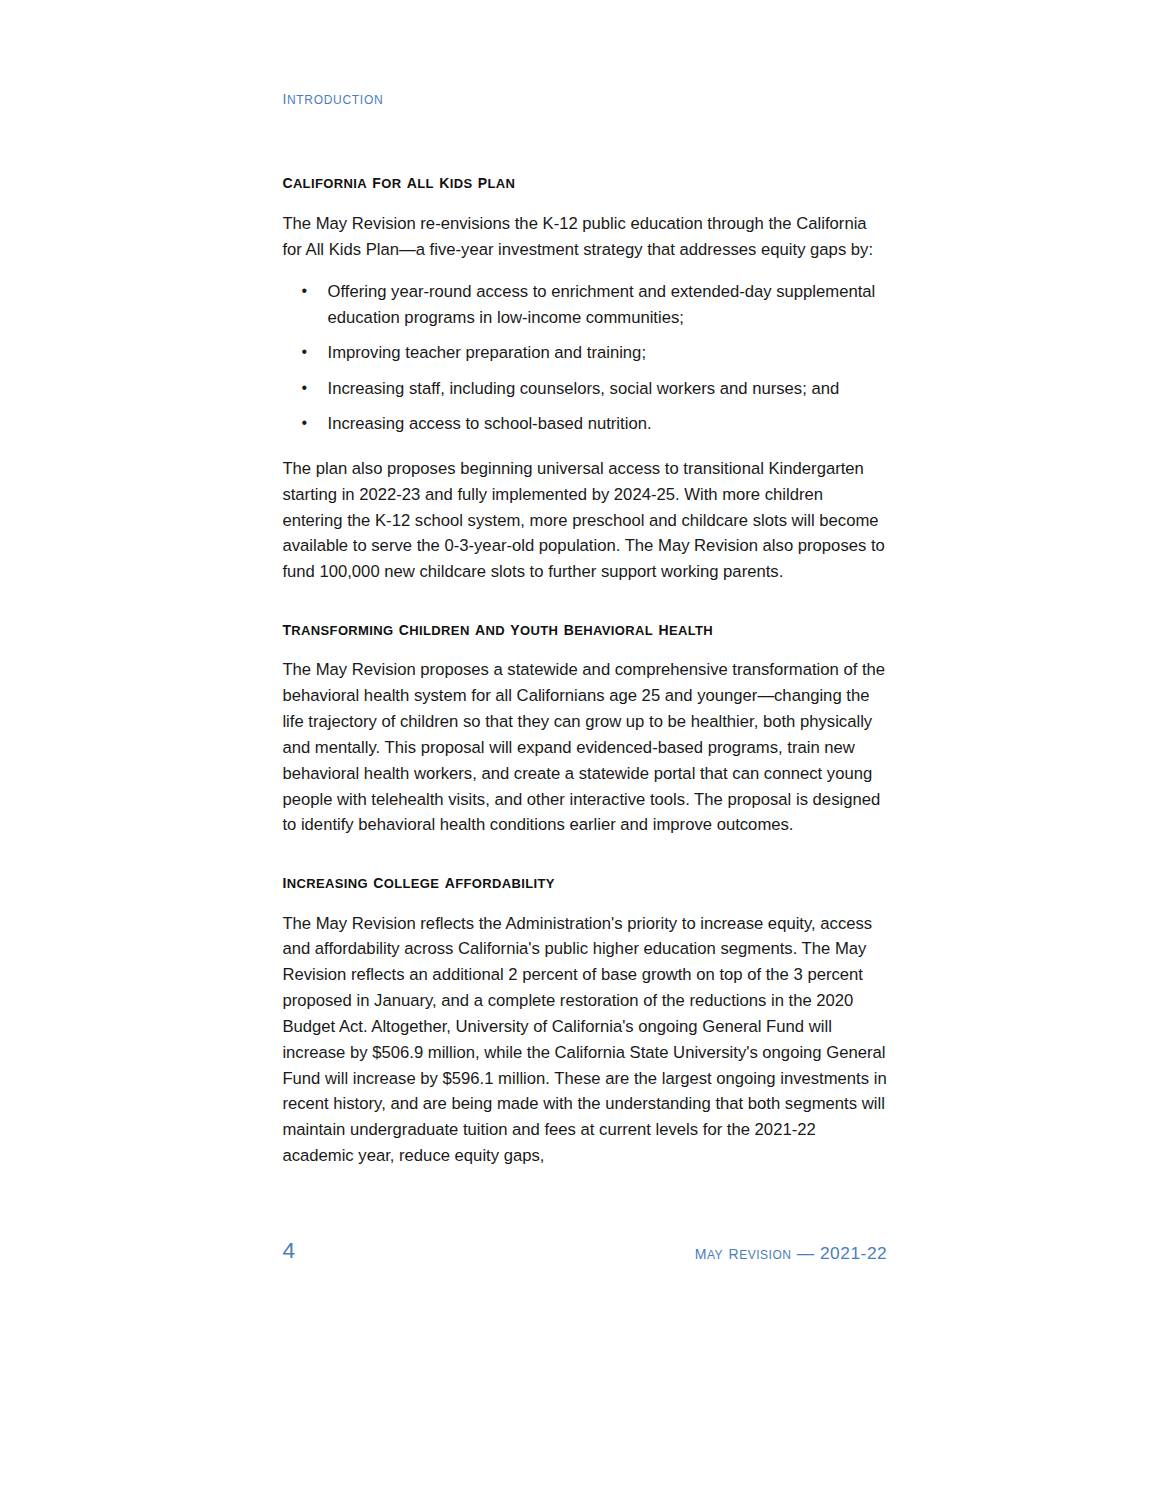Introduction
California for All Kids Plan
The May Revision re-envisions the K-12 public education through the California for All Kids Plan—a five-year investment strategy that addresses equity gaps by:
Offering year-round access to enrichment and extended-day supplemental education programs in low-income communities;
Improving teacher preparation and training;
Increasing staff, including counselors, social workers and nurses; and
Increasing access to school-based nutrition.
The plan also proposes beginning universal access to transitional Kindergarten starting in 2022-23 and fully implemented by 2024-25. With more children entering the K-12 school system, more preschool and childcare slots will become available to serve the 0-3-year-old population. The May Revision also proposes to fund 100,000 new childcare slots to further support working parents.
Transforming Children and Youth Behavioral Health
The May Revision proposes a statewide and comprehensive transformation of the behavioral health system for all Californians age 25 and younger—changing the life trajectory of children so that they can grow up to be healthier, both physically and mentally. This proposal will expand evidenced-based programs, train new behavioral health workers, and create a statewide portal that can connect young people with telehealth visits, and other interactive tools. The proposal is designed to identify behavioral health conditions earlier and improve outcomes.
Increasing College Affordability
The May Revision reflects the Administration's priority to increase equity, access and affordability across California's public higher education segments. The May Revision reflects an additional 2 percent of base growth on top of the 3 percent proposed in January, and a complete restoration of the reductions in the 2020 Budget Act. Altogether, University of California's ongoing General Fund will increase by $506.9 million, while the California State University's ongoing General Fund will increase by $596.1 million. These are the largest ongoing investments in recent history, and are being made with the understanding that both segments will maintain undergraduate tuition and fees at current levels for the 2021-22 academic year, reduce equity gaps,
4
May Revision — 2021-22